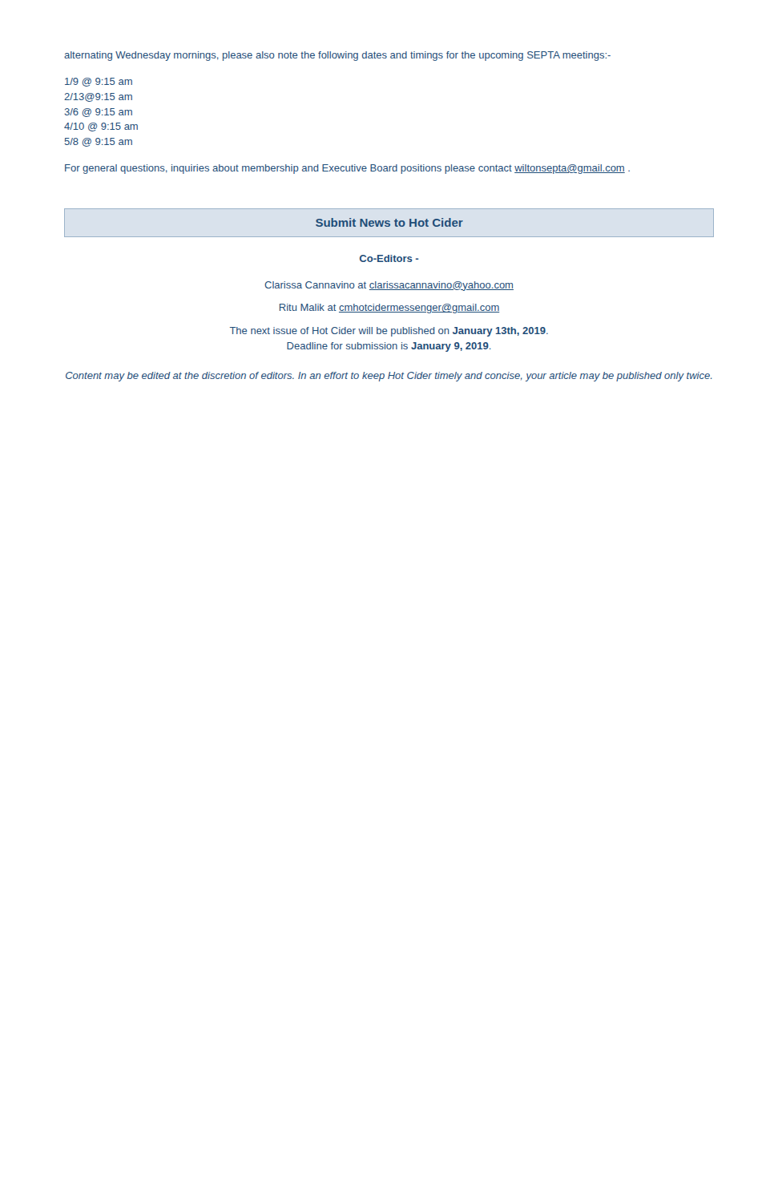alternating Wednesday mornings, please also note the following dates and timings for the upcoming SEPTA meetings:-
1/9 @ 9:15 am
2/13@9:15 am
3/6 @ 9:15 am
4/10 @ 9:15 am
5/8 @ 9:15 am
For general questions, inquiries about membership and Executive Board positions please contact wiltonsepta@gmail.com .
Submit News to Hot Cider
Co-Editors -
Clarissa Cannavino at clarissacannavino@yahoo.com
Ritu Malik at cmhotcidermessenger@gmail.com
The next issue of Hot Cider will be published on January 13th, 2019.
Deadline for submission is January 9, 2019.
Content may be edited at the discretion of editors. In an effort to keep Hot Cider timely and concise, your article may be published only twice.